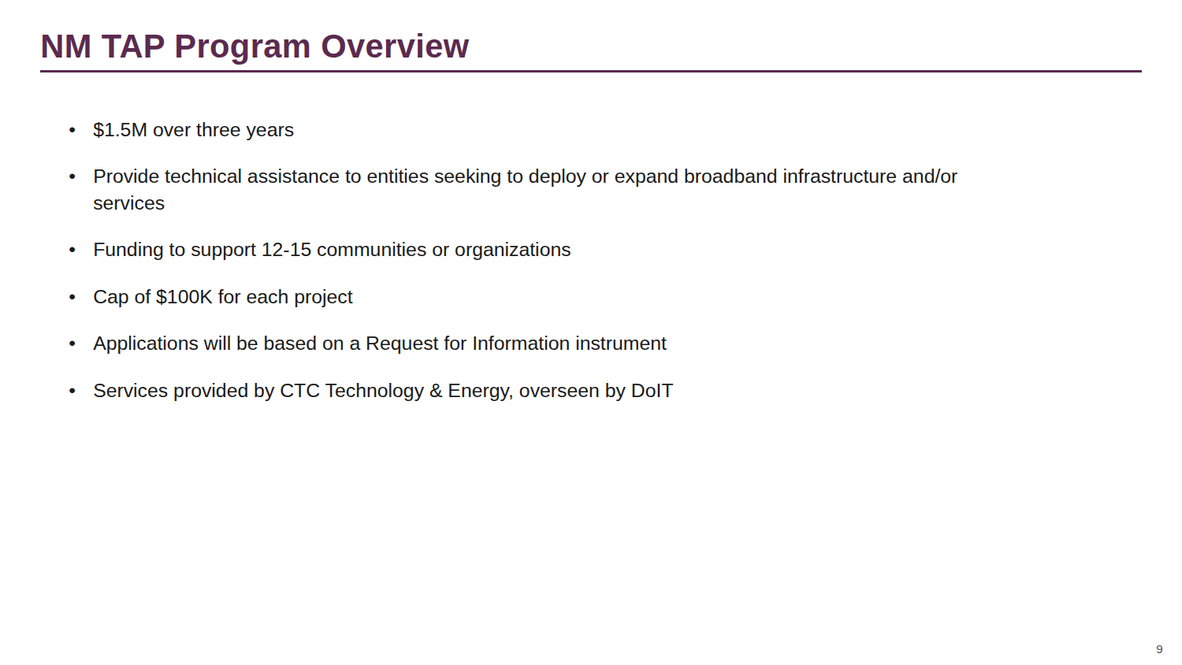NM TAP Program Overview
$1.5M over three years
Provide technical assistance to entities seeking to deploy or expand broadband infrastructure and/or services
Funding to support 12-15 communities or organizations
Cap of $100K for each project
Applications will be based on a Request for Information instrument
Services provided by CTC Technology & Energy, overseen by DoIT
9